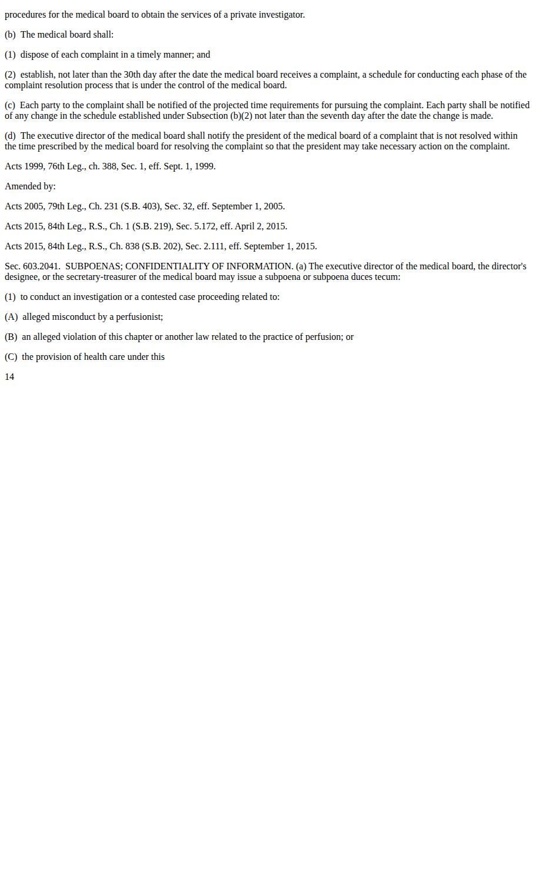procedures for the medical board to obtain the services of a private investigator.
(b) The medical board shall:
(1) dispose of each complaint in a timely manner; and
(2) establish, not later than the 30th day after the date the medical board receives a complaint, a schedule for conducting each phase of the complaint resolution process that is under the control of the medical board.
(c) Each party to the complaint shall be notified of the projected time requirements for pursuing the complaint. Each party shall be notified of any change in the schedule established under Subsection (b)(2) not later than the seventh day after the date the change is made.
(d) The executive director of the medical board shall notify the president of the medical board of a complaint that is not resolved within the time prescribed by the medical board for resolving the complaint so that the president may take necessary action on the complaint.
Acts 1999, 76th Leg., ch. 388, Sec. 1, eff. Sept. 1, 1999.
Amended by:
Acts 2005, 79th Leg., Ch. 231 (S.B. 403), Sec. 32, eff. September 1, 2005.
Acts 2015, 84th Leg., R.S., Ch. 1 (S.B. 219), Sec. 5.172, eff. April 2, 2015.
Acts 2015, 84th Leg., R.S., Ch. 838 (S.B. 202), Sec. 2.111, eff. September 1, 2015.
Sec. 603.2041. SUBPOENAS; CONFIDENTIALITY OF INFORMATION. (a) The executive director of the medical board, the director's designee, or the secretary-treasurer of the medical board may issue a subpoena or subpoena duces tecum:
(1) to conduct an investigation or a contested case proceeding related to:
(A) alleged misconduct by a perfusionist;
(B) an alleged violation of this chapter or another law related to the practice of perfusion; or
(C) the provision of health care under this
14